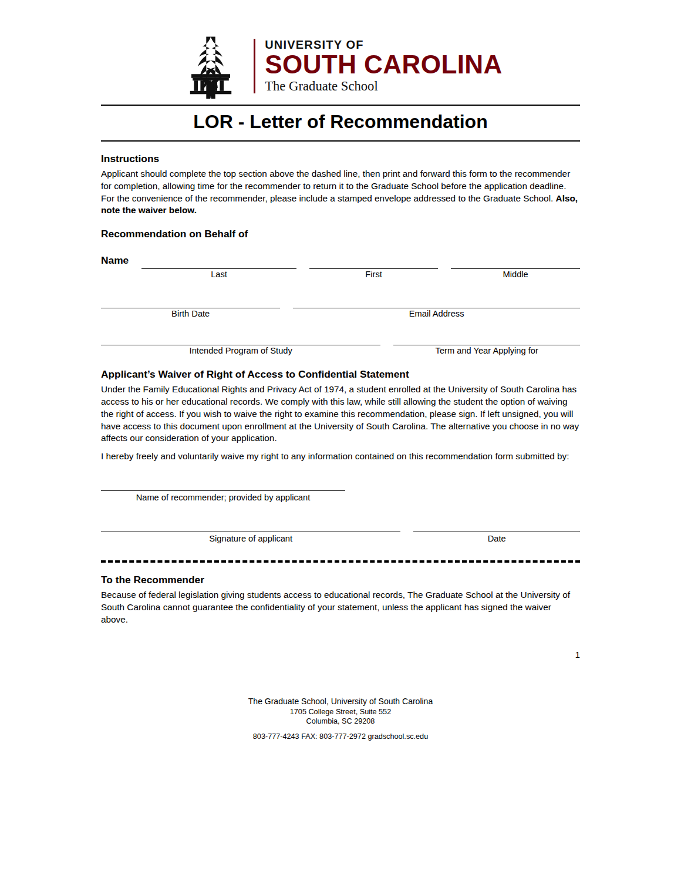1801
UNIVERSITY OF
SOUTH CAROLINA
The Graduate School
LOR - Letter of Recommendation
Instructions
Applicant should complete the top section above the dashed line, then print and forward this form to the recommender for completion, allowing time for the recommender to return it to the Graduate School before the application deadline. For the convenience of the recommender, please include a stamped envelope addressed to the Graduate School. Also, note the waiver below.
Recommendation on Behalf of
Name
Name
Last
First
Middle
Birth Date
Email Address
Intended Program of Study
Term and Year Applying for
Applicant’s Waiver of Right of Access to Confidential Statement
Under the Family Educational Rights and Privacy Act of 1974, a student enrolled at the University of South Carolina has access to his or her educational records. We comply with this law, while still allowing the student the option of waiving the right of access. If you wish to waive the right to examine this recommendation, please sign. If left unsigned, you will have access to this document upon enrollment at the University of South Carolina. The alternative you choose in no way affects our consideration of your application.
I hereby freely and voluntarily waive my right to any information contained on this recommendation form submitted by:
Name of recommender; provided by applicant
Signature of applicant
Date
To the Recommender
Because of federal legislation giving students access to educational records, The Graduate School at the University of South Carolina cannot guarantee the confidentiality of your statement, unless the applicant has signed the waiver above.
1
The Graduate School, University of South Carolina
1705 College Street, Suite 552
Columbia, SC 29208
803-777-4243 FAX: 803-777-2972 gradschool.sc.edu